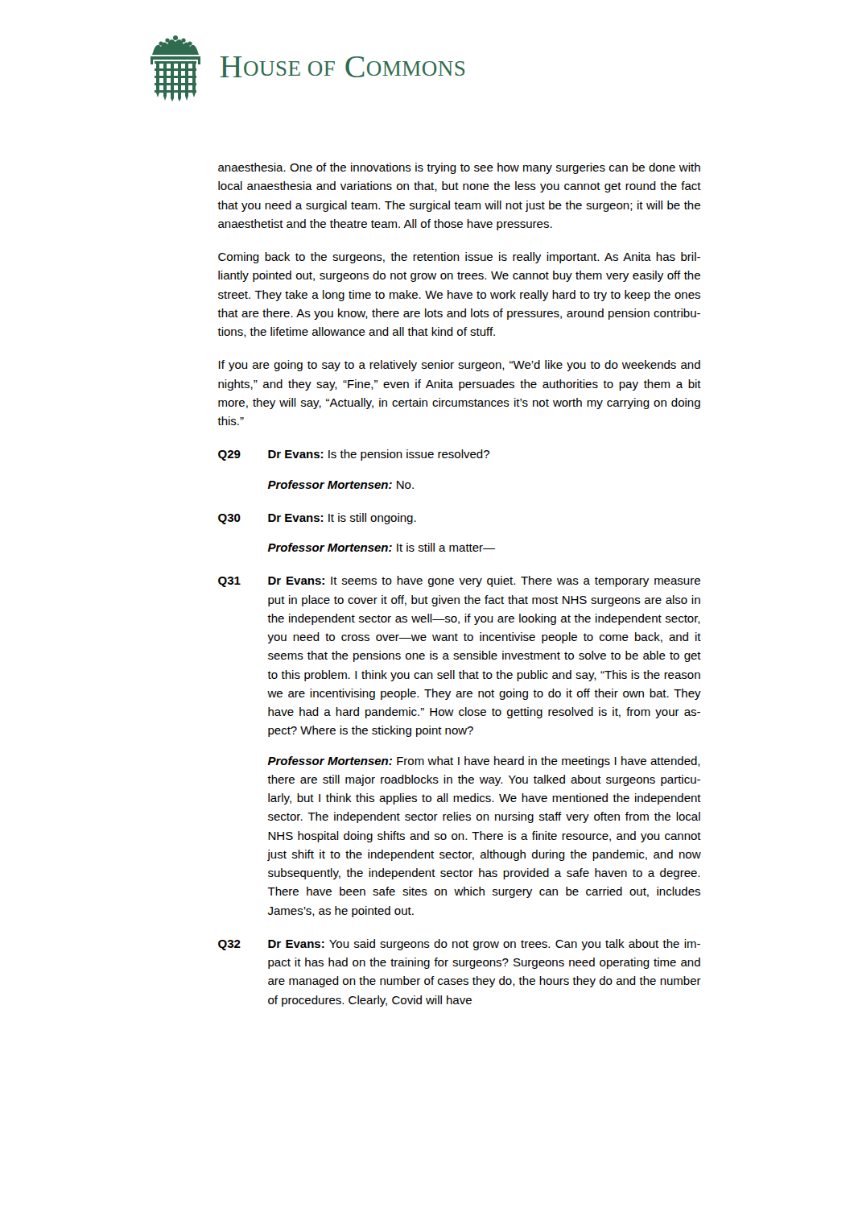HOUSE OF COMMONS
anaesthesia. One of the innovations is trying to see how many surgeries can be done with local anaesthesia and variations on that, but none the less you cannot get round the fact that you need a surgical team. The surgical team will not just be the surgeon; it will be the anaesthetist and the theatre team. All of those have pressures.
Coming back to the surgeons, the retention issue is really important. As Anita has brilliantly pointed out, surgeons do not grow on trees. We cannot buy them very easily off the street. They take a long time to make. We have to work really hard to try to keep the ones that are there. As you know, there are lots and lots of pressures, around pension contributions, the lifetime allowance and all that kind of stuff.
If you are going to say to a relatively senior surgeon, “We’d like you to do weekends and nights,” and they say, “Fine,” even if Anita persuades the authorities to pay them a bit more, they will say, “Actually, in certain circumstances it’s not worth my carrying on doing this.”
Q29
Dr Evans: Is the pension issue resolved?
Professor Mortensen: No.
Q30
Dr Evans: It is still ongoing.
Professor Mortensen: It is still a matter—
Q31
Dr Evans: It seems to have gone very quiet. There was a temporary measure put in place to cover it off, but given the fact that most NHS surgeons are also in the independent sector as well—so, if you are looking at the independent sector, you need to cross over—we want to incentivise people to come back, and it seems that the pensions one is a sensible investment to solve to be able to get to this problem. I think you can sell that to the public and say, “This is the reason we are incentivising people. They are not going to do it off their own bat. They have had a hard pandemic.” How close to getting resolved is it, from your aspect? Where is the sticking point now?
Professor Mortensen: From what I have heard in the meetings I have attended, there are still major roadblocks in the way. You talked about surgeons particularly, but I think this applies to all medics. We have mentioned the independent sector. The independent sector relies on nursing staff very often from the local NHS hospital doing shifts and so on. There is a finite resource, and you cannot just shift it to the independent sector, although during the pandemic, and now subsequently, the independent sector has provided a safe haven to a degree. There have been safe sites on which surgery can be carried out, includes James’s, as he pointed out.
Q32
Dr Evans: You said surgeons do not grow on trees. Can you talk about the impact it has had on the training for surgeons? Surgeons need operating time and are managed on the number of cases they do, the hours they do and the number of procedures. Clearly, Covid will have